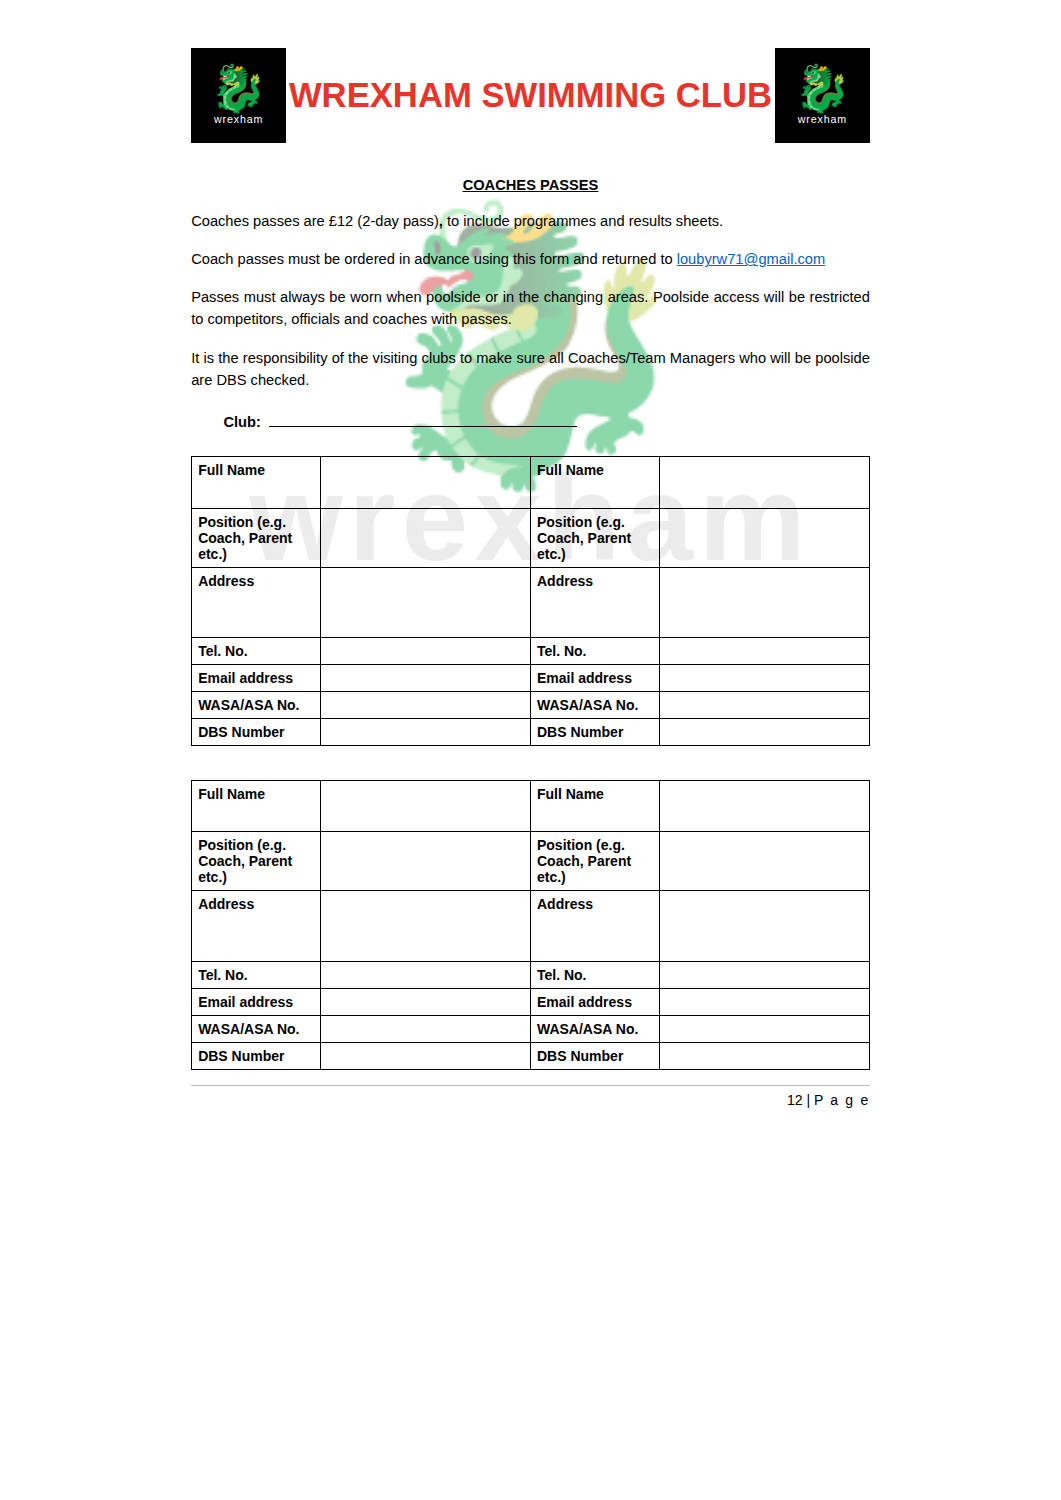🐉
wrexham
🐉
wrexham
WREXHAM SWIMMING CLUB
🐉
wrexham
COACHES PASSES
Coaches passes are £12 (2-day pass), to include programmes and results sheets.
Coach passes must be ordered in advance using this form and returned to loubyrw71@gmail.com
Passes must always be worn when poolside or in the changing areas. Poolside access will be restricted to competitors, officials and coaches with passes.
It is the responsibility of the visiting clubs to make sure all Coaches/Team Managers who will be poolside are DBS checked.
Club:
| Full Name | | Full Name | |
| Position (e.g. Coach, Parent etc.) | | Position (e.g. Coach, Parent etc.) | |
| Address | | Address | |
| Tel. No. | | Tel. No. | |
| Email address | | Email address | |
| WASA/ASA No. | | WASA/ASA No. | |
| DBS Number | | DBS Number | |
| Full Name | | Full Name | |
| Position (e.g. Coach, Parent etc.) | | Position (e.g. Coach, Parent etc.) | |
| Address | | Address | |
| Tel. No. | | Tel. No. | |
| Email address | | Email address | |
| WASA/ASA No. | | WASA/ASA No. | |
| DBS Number | | DBS Number | |
12 | P a g e